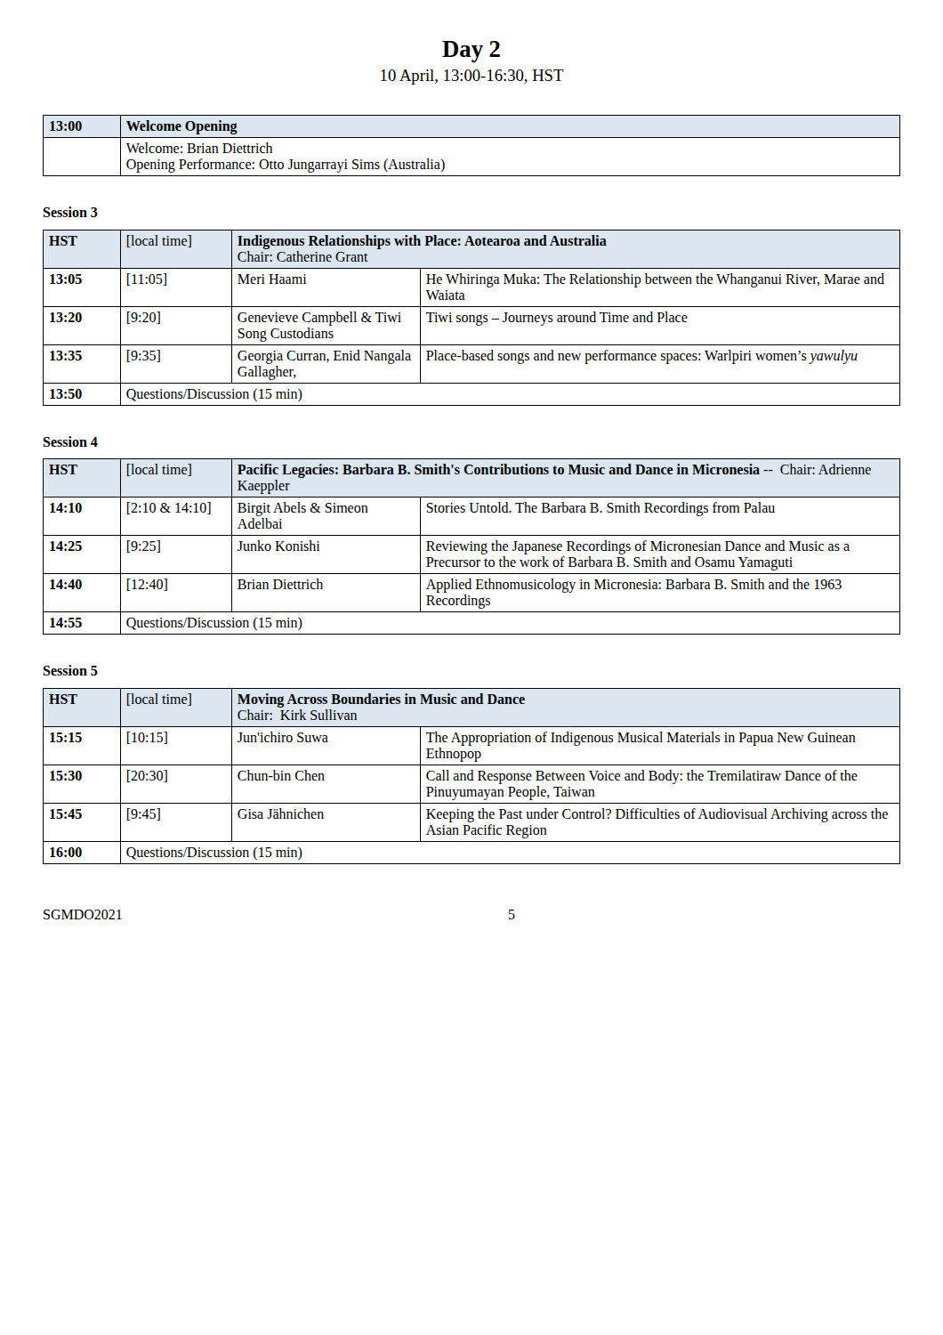Day 2
10 April, 13:00-16:30, HST
| 13:00 | Welcome Opening |
| | Welcome: Brian Diettrich Opening Performance: Otto Jungarrayi Sims (Australia) |
Session 3
| HST | [local time] | Indigenous Relationships with Place: Aotearoa and Australia Chair: Catherine Grant |
| 13:05 | [11:05] | Meri Haami | He Whiringa Muka: The Relationship between the Whanganui River, Marae and Waiata |
| 13:20 | [9:20] | Genevieve Campbell & Tiwi Song Custodians | Tiwi songs – Journeys around Time and Place |
| 13:35 | [9:35] | Georgia Curran, Enid Nangala Gallagher, | Place-based songs and new performance spaces: Warlpiri women’s yawulyu |
| 13:50 | Questions/Discussion (15 min) |
Session 4
| HST | [local time] | Pacific Legacies: Barbara B. Smith's Contributions to Music and Dance in Micronesia -- Chair: Adrienne Kaeppler |
| 14:10 | [2:10 & 14:10] | Birgit Abels & Simeon Adelbai | Stories Untold. The Barbara B. Smith Recordings from Palau |
| 14:25 | [9:25] | Junko Konishi | Reviewing the Japanese Recordings of Micronesian Dance and Music as a Precursor to the work of Barbara B. Smith and Osamu Yamaguti |
| 14:40 | [12:40] | Brian Diettrich | Applied Ethnomusicology in Micronesia: Barbara B. Smith and the 1963 Recordings |
| 14:55 | Questions/Discussion (15 min) |
Session 5
| HST | [local time] | Moving Across Boundaries in Music and Dance Chair: Kirk Sullivan |
| 15:15 | [10:15] | Jun'ichiro Suwa | The Appropriation of Indigenous Musical Materials in Papua New Guinean Ethnopop |
| 15:30 | [20:30] | Chun-bin Chen | Call and Response Between Voice and Body: the Tremilatiraw Dance of the Pinuyumayan People, Taiwan |
| 15:45 | [9:45] | Gisa Jähnichen | Keeping the Past under Control? Difficulties of Audiovisual Archiving across the Asian Pacific Region |
| 16:00 | Questions/Discussion (15 min) |
SGMDO2021 5